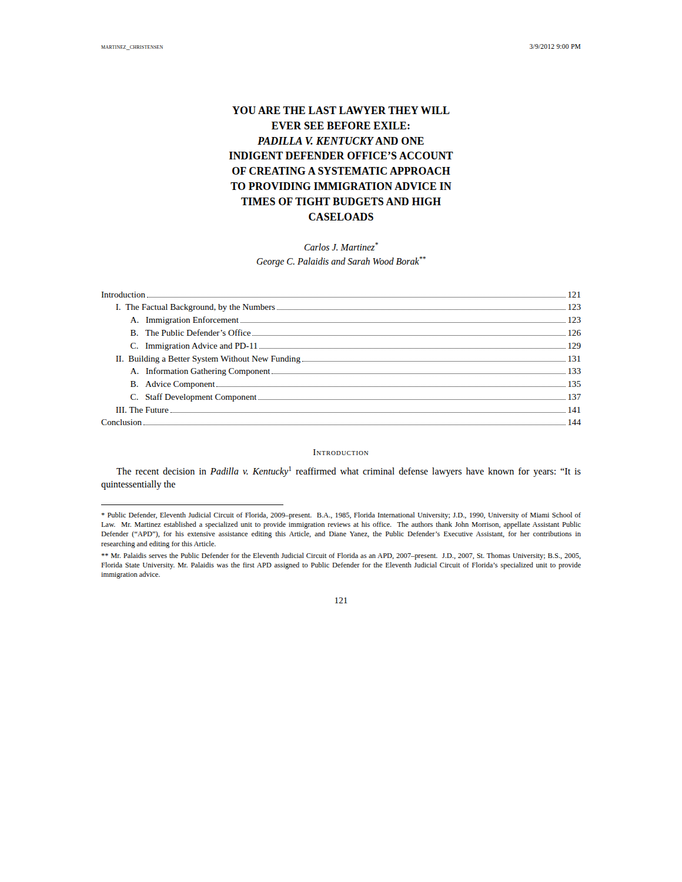Martinez_Christensen 3/9/2012 9:00 PM
You Are the Last Lawyer They Will
Ever See Before Exile:
Padilla v. Kentucky and One
Indigent Defender Office’s Account
of Creating a Systematic Approach
to Providing Immigration Advice in
Times of Tight Budgets and High
Caseloads
Carlos J. Martinez*
George C. Palaidis and Sarah Wood Borak**
Introduction 121
I. The Factual Background, by the Numbers 123
A. Immigration Enforcement 123
B. The Public Defender’s Office 126
C. Immigration Advice and PD-11 129
II. Building a Better System Without New Funding 131
A. Information Gathering Component 133
B. Advice Component 135
C. Staff Development Component 137
III. The Future 141
Conclusion 144
Introduction
The recent decision in Padilla v. Kentucky1 reaffirmed what criminal defense lawyers have known for years: “It is quintessentially the
* Public Defender, Eleventh Judicial Circuit of Florida, 2009–present. B.A., 1985, Florida International University; J.D., 1990, University of Miami School of Law. Mr. Martinez established a specialized unit to provide immigration reviews at his office. The authors thank John Morrison, appellate Assistant Public Defender (“APD”), for his extensive assistance editing this Article, and Diane Yanez, the Public Defender’s Executive Assistant, for her contributions in researching and editing for this Article.
** Mr. Palaidis serves the Public Defender for the Eleventh Judicial Circuit of Florida as an APD, 2007–present. J.D., 2007, St. Thomas University; B.S., 2005, Florida State University. Mr. Palaidis was the first APD assigned to Public Defender for the Eleventh Judicial Circuit of Florida’s specialized unit to provide immigration advice.
121